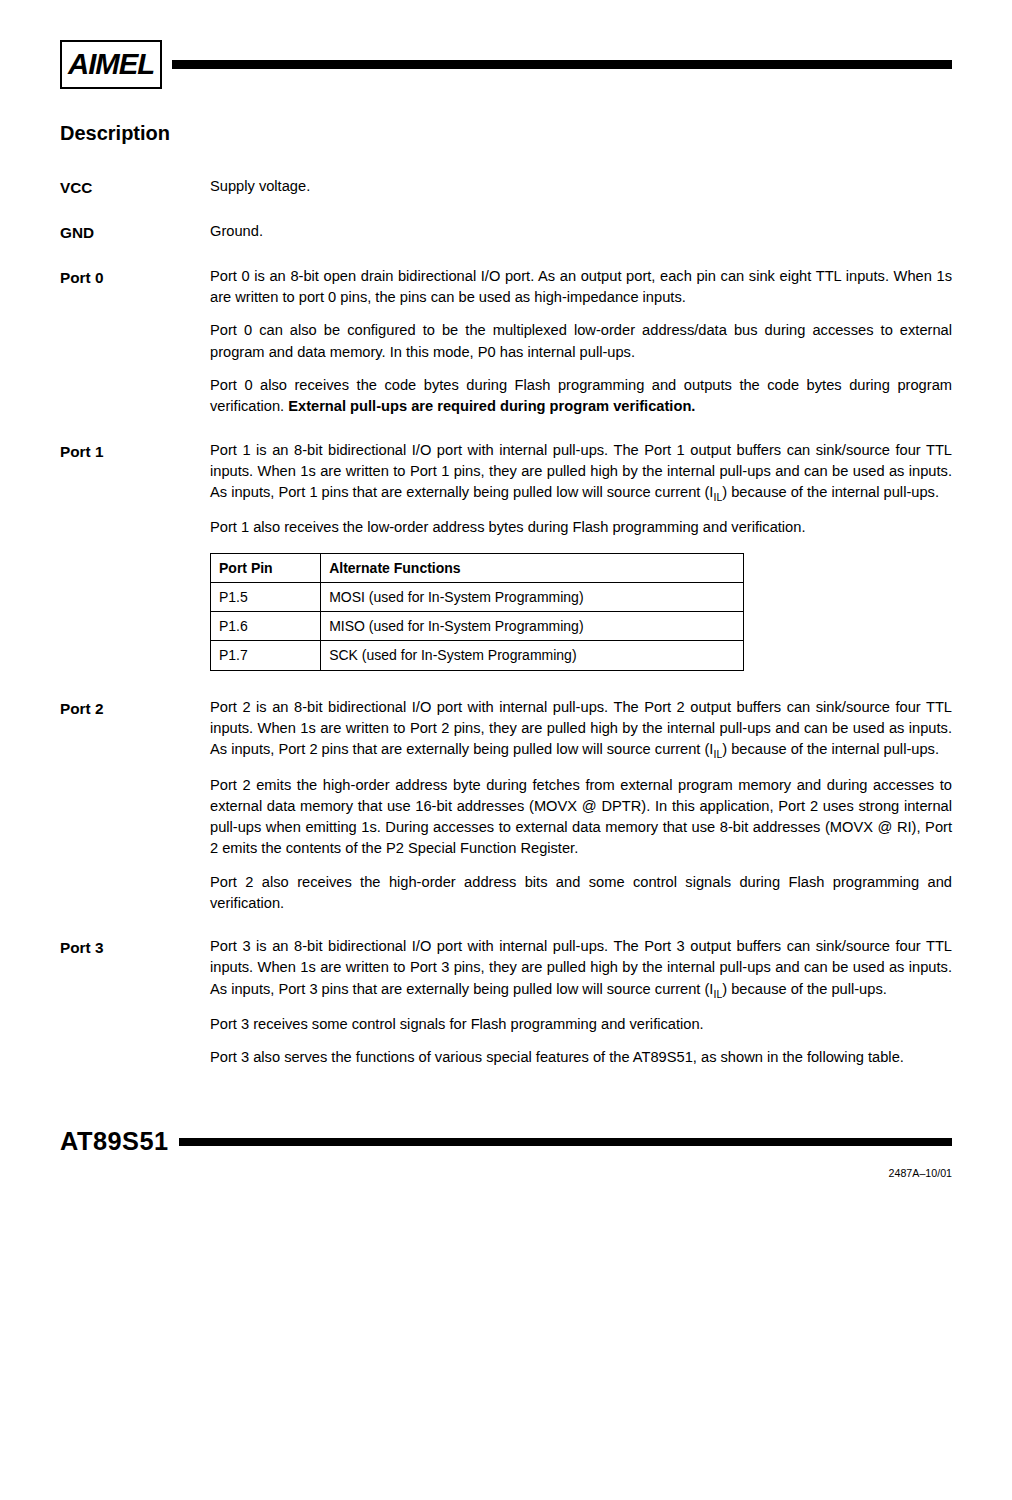AIMEL
Description
VCC
Supply voltage.
GND
Ground.
Port 0
Port 0 is an 8-bit open drain bidirectional I/O port. As an output port, each pin can sink eight TTL inputs. When 1s are written to port 0 pins, the pins can be used as high-impedance inputs.
Port 0 can also be configured to be the multiplexed low-order address/data bus during accesses to external program and data memory. In this mode, P0 has internal pull-ups.
Port 0 also receives the code bytes during Flash programming and outputs the code bytes during program verification. External pull-ups are required during program verification.
Port 1
Port 1 is an 8-bit bidirectional I/O port with internal pull-ups. The Port 1 output buffers can sink/source four TTL inputs. When 1s are written to Port 1 pins, they are pulled high by the internal pull-ups and can be used as inputs. As inputs, Port 1 pins that are externally being pulled low will source current (IIL) because of the internal pull-ups.
Port 1 also receives the low-order address bytes during Flash programming and verification.
| Port Pin | Alternate Functions |
| --- | --- |
| P1.5 | MOSI (used for In-System Programming) |
| P1.6 | MISO (used for In-System Programming) |
| P1.7 | SCK (used for In-System Programming) |
Port 2
Port 2 is an 8-bit bidirectional I/O port with internal pull-ups. The Port 2 output buffers can sink/source four TTL inputs. When 1s are written to Port 2 pins, they are pulled high by the internal pull-ups and can be used as inputs. As inputs, Port 2 pins that are externally being pulled low will source current (IIL) because of the internal pull-ups.
Port 2 emits the high-order address byte during fetches from external program memory and during accesses to external data memory that use 16-bit addresses (MOVX @ DPTR). In this application, Port 2 uses strong internal pull-ups when emitting 1s. During accesses to external data memory that use 8-bit addresses (MOVX @ RI), Port 2 emits the contents of the P2 Special Function Register.
Port 2 also receives the high-order address bits and some control signals during Flash programming and verification.
Port 3
Port 3 is an 8-bit bidirectional I/O port with internal pull-ups. The Port 3 output buffers can sink/source four TTL inputs. When 1s are written to Port 3 pins, they are pulled high by the internal pull-ups and can be used as inputs. As inputs, Port 3 pins that are externally being pulled low will source current (IIL) because of the pull-ups.
Port 3 receives some control signals for Flash programming and verification.
Port 3 also serves the functions of various special features of the AT89S51, as shown in the following table.
AT89S51
2487A–10/01